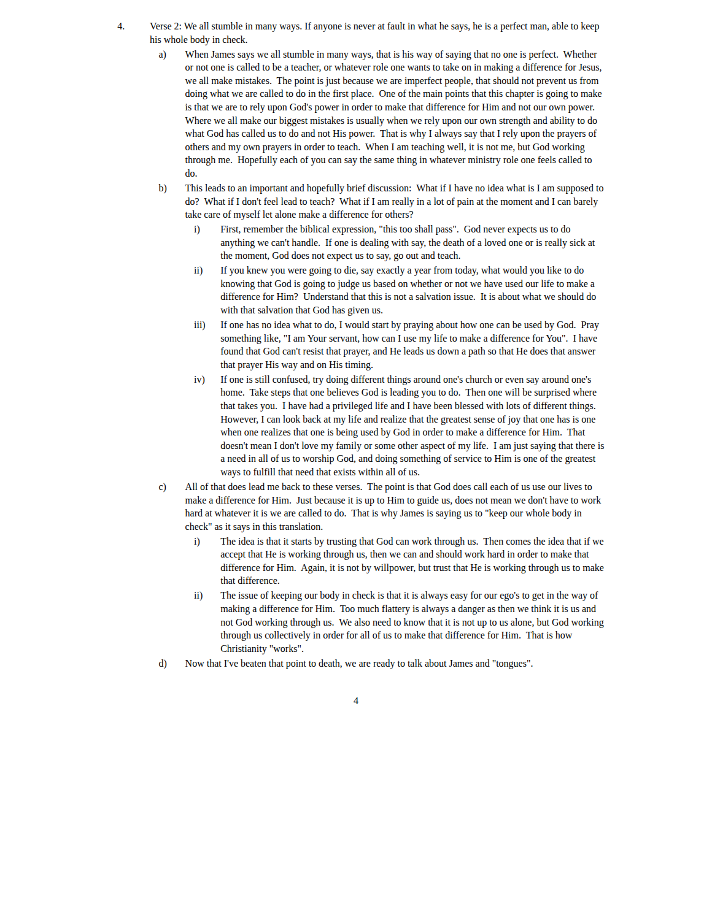4. Verse 2: We all stumble in many ways. If anyone is never at fault in what he says, he is a perfect man, able to keep his whole body in check.
a) When James says we all stumble in many ways, that is his way of saying that no one is perfect. Whether or not one is called to be a teacher, or whatever role one wants to take on in making a difference for Jesus, we all make mistakes. The point is just because we are imperfect people, that should not prevent us from doing what we are called to do in the first place. One of the main points that this chapter is going to make is that we are to rely upon God's power in order to make that difference for Him and not our own power. Where we all make our biggest mistakes is usually when we rely upon our own strength and ability to do what God has called us to do and not His power. That is why I always say that I rely upon the prayers of others and my own prayers in order to teach. When I am teaching well, it is not me, but God working through me. Hopefully each of you can say the same thing in whatever ministry role one feels called to do.
b) This leads to an important and hopefully brief discussion: What if I have no idea what is I am supposed to do? What if I don't feel lead to teach? What if I am really in a lot of pain at the moment and I can barely take care of myself let alone make a difference for others?
i) First, remember the biblical expression, "this too shall pass". God never expects us to do anything we can't handle. If one is dealing with say, the death of a loved one or is really sick at the moment, God does not expect us to say, go out and teach.
ii) If you knew you were going to die, say exactly a year from today, what would you like to do knowing that God is going to judge us based on whether or not we have used our life to make a difference for Him? Understand that this is not a salvation issue. It is about what we should do with that salvation that God has given us.
iii) If one has no idea what to do, I would start by praying about how one can be used by God. Pray something like, "I am Your servant, how can I use my life to make a difference for You". I have found that God can't resist that prayer, and He leads us down a path so that He does that answer that prayer His way and on His timing.
iv) If one is still confused, try doing different things around one's church or even say around one's home. Take steps that one believes God is leading you to do. Then one will be surprised where that takes you. I have had a privileged life and I have been blessed with lots of different things. However, I can look back at my life and realize that the greatest sense of joy that one has is one when one realizes that one is being used by God in order to make a difference for Him. That doesn't mean I don't love my family or some other aspect of my life. I am just saying that there is a need in all of us to worship God, and doing something of service to Him is one of the greatest ways to fulfill that need that exists within all of us.
c) All of that does lead me back to these verses. The point is that God does call each of us use our lives to make a difference for Him. Just because it is up to Him to guide us, does not mean we don't have to work hard at whatever it is we are called to do. That is why James is saying us to "keep our whole body in check" as it says in this translation.
i) The idea is that it starts by trusting that God can work through us. Then comes the idea that if we accept that He is working through us, then we can and should work hard in order to make that difference for Him. Again, it is not by willpower, but trust that He is working through us to make that difference.
ii) The issue of keeping our body in check is that it is always easy for our ego's to get in the way of making a difference for Him. Too much flattery is always a danger as then we think it is us and not God working through us. We also need to know that it is not up to us alone, but God working through us collectively in order for all of us to make that difference for Him. That is how Christianity "works".
d) Now that I've beaten that point to death, we are ready to talk about James and "tongues".
4